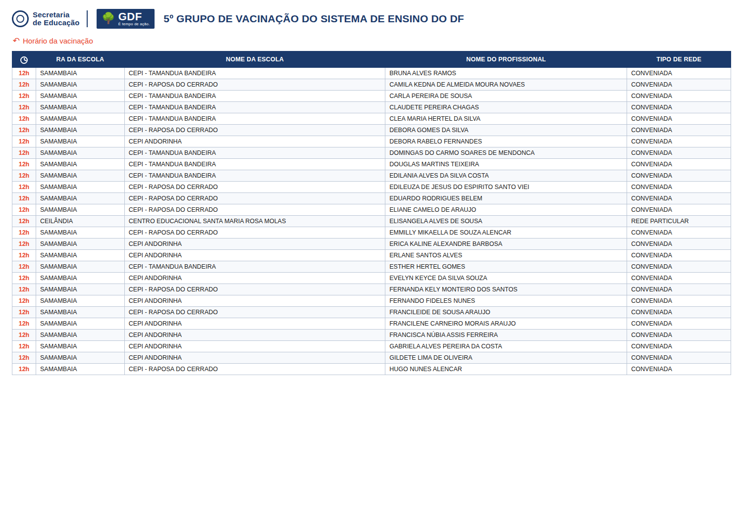Secretaria
de Educação
🌳 GDF É tempo de ação.
5º GRUPO DE VACINAÇÃO DO SISTEMA DE ENSINO DO DF
↷ Horário da vacinação
| | RA DA ESCOLA | NOME DA ESCOLA | NOME DO PROFISSIONAL | TIPO DE REDE |
| --- | --- | --- | --- | --- |
| 12h | SAMAMBAIA | CEPI - TAMANDUA BANDEIRA | BRUNA ALVES RAMOS | CONVENIADA |
| 12h | SAMAMBAIA | CEPI - RAPOSA DO CERRADO | CAMILA KEDNA DE ALMEIDA MOURA NOVAES | CONVENIADA |
| 12h | SAMAMBAIA | CEPI - TAMANDUA BANDEIRA | CARLA PEREIRA DE SOUSA | CONVENIADA |
| 12h | SAMAMBAIA | CEPI - TAMANDUA BANDEIRA | CLAUDETE PEREIRA CHAGAS | CONVENIADA |
| 12h | SAMAMBAIA | CEPI - TAMANDUA BANDEIRA | CLEA MARIA HERTEL DA SILVA | CONVENIADA |
| 12h | SAMAMBAIA | CEPI - RAPOSA DO CERRADO | DEBORA GOMES DA SILVA | CONVENIADA |
| 12h | SAMAMBAIA | CEPI ANDORINHA | DEBORA RABELO FERNANDES | CONVENIADA |
| 12h | SAMAMBAIA | CEPI - TAMANDUA BANDEIRA | DOMINGAS DO CARMO SOARES DE MENDONCA | CONVENIADA |
| 12h | SAMAMBAIA | CEPI - TAMANDUA BANDEIRA | DOUGLAS MARTINS TEIXEIRA | CONVENIADA |
| 12h | SAMAMBAIA | CEPI - TAMANDUA BANDEIRA | EDILANIA ALVES DA SILVA COSTA | CONVENIADA |
| 12h | SAMAMBAIA | CEPI - RAPOSA DO CERRADO | EDILEUZA DE JESUS DO ESPIRITO SANTO VIEI | CONVENIADA |
| 12h | SAMAMBAIA | CEPI - RAPOSA DO CERRADO | EDUARDO RODRIGUES BELEM | CONVENIADA |
| 12h | SAMAMBAIA | CEPI - RAPOSA DO CERRADO | ELIANE CAMELO DE ARAUJO | CONVENIADA |
| 12h | CEILÂNDIA | CENTRO EDUCACIONAL SANTA MARIA ROSA MOLAS | ELISANGELA ALVES DE SOUSA | REDE PARTICULAR |
| 12h | SAMAMBAIA | CEPI - RAPOSA DO CERRADO | EMMILLY MIKAELLA DE SOUZA ALENCAR | CONVENIADA |
| 12h | SAMAMBAIA | CEPI ANDORINHA | ERICA KALINE ALEXANDRE BARBOSA | CONVENIADA |
| 12h | SAMAMBAIA | CEPI ANDORINHA | ERLANE SANTOS ALVES | CONVENIADA |
| 12h | SAMAMBAIA | CEPI - TAMANDUA BANDEIRA | ESTHER HERTEL GOMES | CONVENIADA |
| 12h | SAMAMBAIA | CEPI ANDORINHA | EVELYN KEYCE DA SILVA SOUZA | CONVENIADA |
| 12h | SAMAMBAIA | CEPI - RAPOSA DO CERRADO | FERNANDA KELY MONTEIRO DOS SANTOS | CONVENIADA |
| 12h | SAMAMBAIA | CEPI ANDORINHA | FERNANDO FIDELES NUNES | CONVENIADA |
| 12h | SAMAMBAIA | CEPI - RAPOSA DO CERRADO | FRANCILEIDE DE SOUSA ARAUJO | CONVENIADA |
| 12h | SAMAMBAIA | CEPI ANDORINHA | FRANCILENE CARNEIRO MORAIS ARAUJO | CONVENIADA |
| 12h | SAMAMBAIA | CEPI ANDORINHA | FRANCISCA NÚBIA ASSIS FERREIRA | CONVENIADA |
| 12h | SAMAMBAIA | CEPI ANDORINHA | GABRIELA ALVES PEREIRA DA COSTA | CONVENIADA |
| 12h | SAMAMBAIA | CEPI ANDORINHA | GILDETE LIMA DE OLIVEIRA | CONVENIADA |
| 12h | SAMAMBAIA | CEPI - RAPOSA DO CERRADO | HUGO NUNES ALENCAR | CONVENIADA |